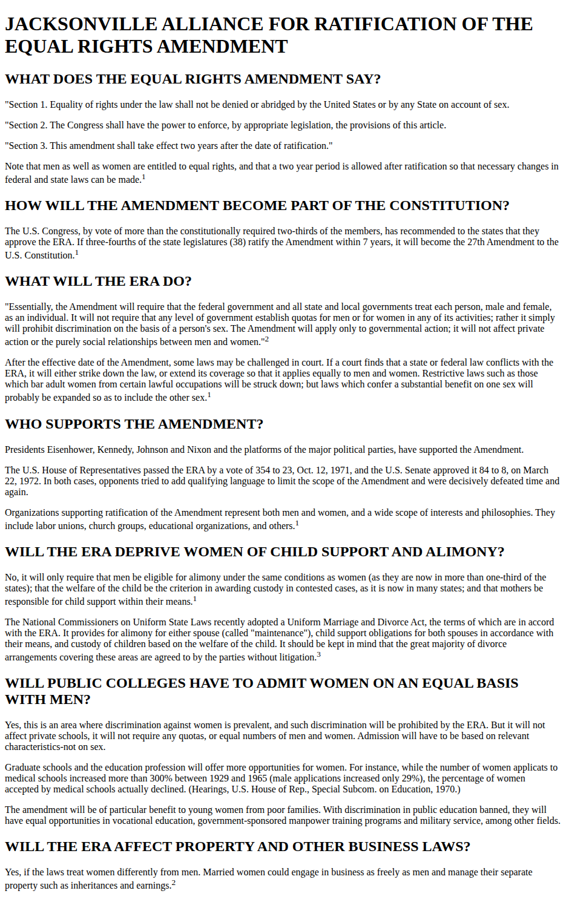JACKSONVILLE ALLIANCE FOR RATIFICATION OF THE EQUAL RIGHTS AMENDMENT
WHAT DOES THE EQUAL RIGHTS AMENDMENT SAY?
"Section 1. Equality of rights under the law shall not be denied or abridged by the United States or by any State on account of sex.
"Section 2. The Congress shall have the power to enforce, by appropriate legislation, the provisions of this article.
"Section 3. This amendment shall take effect two years after the date of ratification."
Note that men as well as women are entitled to equal rights, and that a two year period is allowed after ratification so that necessary changes in federal and state laws can be made.1
HOW WILL THE AMENDMENT BECOME PART OF THE CONSTITUTION?
The U.S. Congress, by vote of more than the constitutionally required two-thirds of the members, has recommended to the states that they approve the ERA. If three-fourths of the state legislatures (38) ratify the Amendment within 7 years, it will become the 27th Amendment to the U.S. Constitution.1
WHAT WILL THE ERA DO?
"Essentially, the Amendment will require that the federal government and all state and local governments treat each person, male and female, as an individual. It will not require that any level of government establish quotas for men or for women in any of its activities; rather it simply will prohibit discrimination on the basis of a person's sex. The Amendment will apply only to governmental action; it will not affect private action or the purely social relationships between men and women."2
After the effective date of the Amendment, some laws may be challenged in court. If a court finds that a state or federal law conflicts with the ERA, it will either strike down the law, or extend its coverage so that it applies equally to men and women. Restrictive laws such as those which bar adult women from certain lawful occupations will be struck down; but laws which confer a substantial benefit on one sex will probably be expanded so as to include the other sex.1
WHO SUPPORTS THE AMENDMENT?
Presidents Eisenhower, Kennedy, Johnson and Nixon and the platforms of the major political parties, have supported the Amendment.
The U.S. House of Representatives passed the ERA by a vote of 354 to 23, Oct. 12, 1971, and the U.S. Senate approved it 84 to 8, on March 22, 1972. In both cases, opponents tried to add qualifying language to limit the scope of the Amendment and were decisively defeated time and again.
Organizations supporting ratification of the Amendment represent both men and women, and a wide scope of interests and philosophies. They include labor unions, church groups, educational organizations, and others.1
WILL THE ERA DEPRIVE WOMEN OF CHILD SUPPORT AND ALIMONY?
No, it will only require that men be eligible for alimony under the same conditions as women (as they are now in more than one-third of the states); that the welfare of the child be the criterion in awarding custody in contested cases, as it is now in many states; and that mothers be responsible for child support within their means.1
The National Commissioners on Uniform State Laws recently adopted a Uniform Marriage and Divorce Act, the terms of which are in accord with the ERA. It provides for alimony for either spouse (called "maintenance"), child support obligations for both spouses in accordance with their means, and custody of children based on the welfare of the child. It should be kept in mind that the great majority of divorce arrangements covering these areas are agreed to by the parties without litigation.3
WILL PUBLIC COLLEGES HAVE TO ADMIT WOMEN ON AN EQUAL BASIS WITH MEN?
Yes, this is an area where discrimination against women is prevalent, and such discrimination will be prohibited by the ERA. But it will not affect private schools, it will not require any quotas, or equal numbers of men and women. Admission will have to be based on relevant characteristics-not on sex.
Graduate schools and the education profession will offer more opportunities for women. For instance, while the number of women applicats to medical schools increased more than 300% between 1929 and 1965 (male applications increased only 29%), the percentage of women accepted by medical schools actually declined. (Hearings, U.S. House of Rep., Special Subcom. on Education, 1970.)
The amendment will be of particular benefit to young women from poor families. With discrimination in public education banned, they will have equal opportunities in vocational education, government-sponsored manpower training programs and military service, among other fields.
WILL THE ERA AFFECT PROPERTY AND OTHER BUSINESS LAWS?
Yes, if the laws treat women differently from men. Married women could engage in business as freely as men and manage their separate property such as inheritances and earnings.2